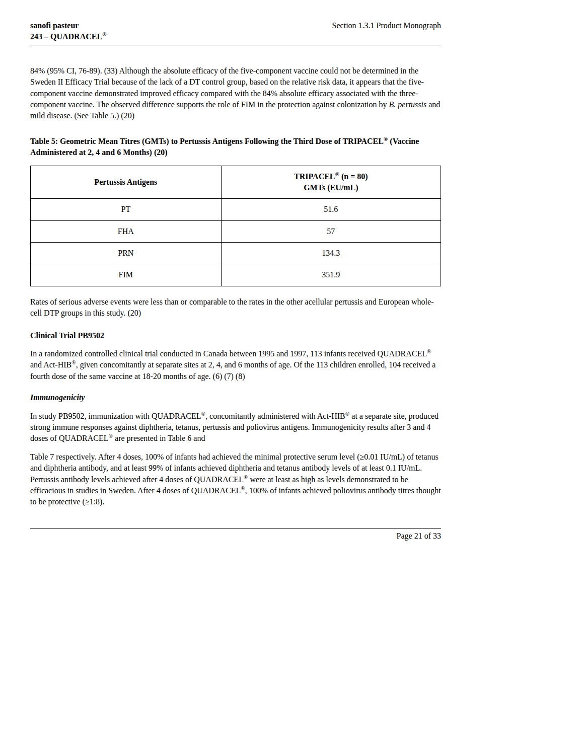sanofi pasteur
243 – QUADRACEL®
Section 1.3.1 Product Monograph
84% (95% CI, 76-89). (33) Although the absolute efficacy of the five-component vaccine could not be determined in the Sweden II Efficacy Trial because of the lack of a DT control group, based on the relative risk data, it appears that the five-component vaccine demonstrated improved efficacy compared with the 84% absolute efficacy associated with the three-component vaccine. The observed difference supports the role of FIM in the protection against colonization by B. pertussis and mild disease. (See Table 5.) (20)
Table 5: Geometric Mean Titres (GMTs) to Pertussis Antigens Following the Third Dose of TRIPACEL® (Vaccine Administered at 2, 4 and 6 Months) (20)
| Pertussis Antigens | TRIPACEL ® (n = 80) GMTs (EU/mL) |
| --- | --- |
| PT | 51.6 |
| FHA | 57 |
| PRN | 134.3 |
| FIM | 351.9 |
Rates of serious adverse events were less than or comparable to the rates in the other acellular pertussis and European whole-cell DTP groups in this study. (20)
Clinical Trial PB9502
In a randomized controlled clinical trial conducted in Canada between 1995 and 1997, 113 infants received QUADRACEL® and Act-HIB®, given concomitantly at separate sites at 2, 4, and 6 months of age. Of the 113 children enrolled, 104 received a fourth dose of the same vaccine at 18-20 months of age. (6) (7) (8)
Immunogenicity
In study PB9502, immunization with QUADRACEL®, concomitantly administered with Act-HIB® at a separate site, produced strong immune responses against diphtheria, tetanus, pertussis and poliovirus antigens. Immunogenicity results after 3 and 4 doses of QUADRACEL® are presented in Table 6 and
Table 7 respectively. After 4 doses, 100% of infants had achieved the minimal protective serum level (≥0.01 IU/mL) of tetanus and diphtheria antibody, and at least 99% of infants achieved diphtheria and tetanus antibody levels of at least 0.1 IU/mL. Pertussis antibody levels achieved after 4 doses of QUADRACEL® were at least as high as levels demonstrated to be efficacious in studies in Sweden. After 4 doses of QUADRACEL®, 100% of infants achieved poliovirus antibody titres thought to be protective (≥1:8).
Page 21 of 33